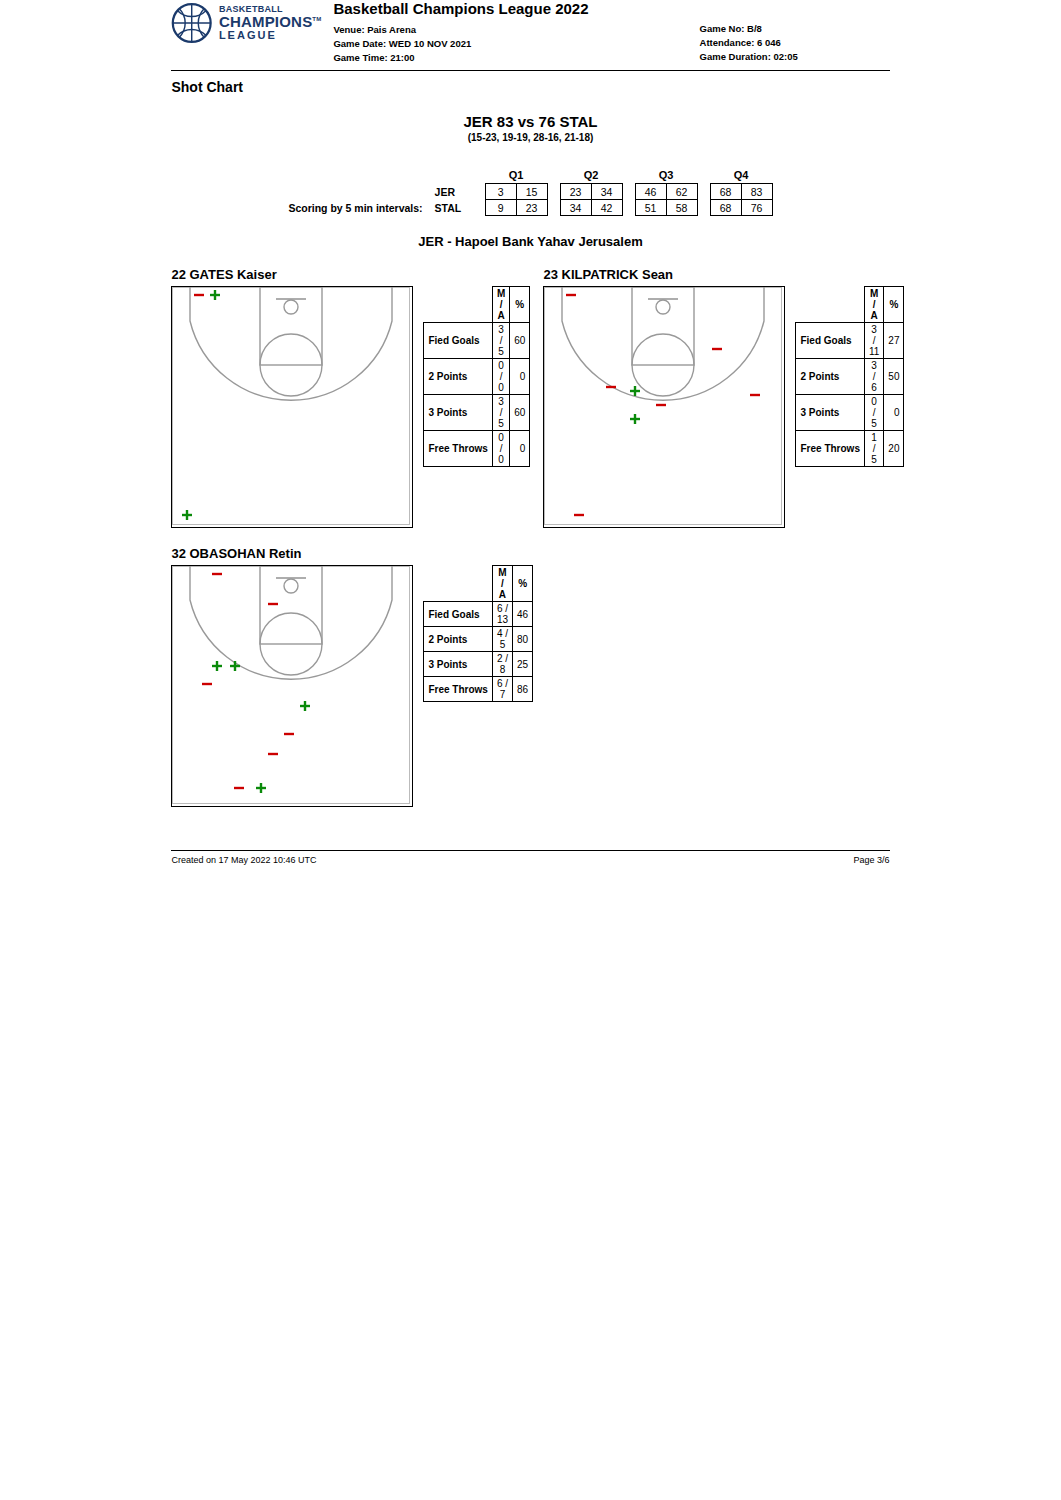BASKETBALL
CHAMPIONSTM
LEAGUE
Basketball Champions League 2022
Venue: Pais Arena
Game Date: WED 10 NOV 2021
Game Time: 21:00
Game No: B/8
Attendance: 6 046
Game Duration: 02:05
Shot Chart
JER 83 vs 76 STAL
(15-23, 19-19, 28-16, 21-18)
Scoring by 5 min intervals:
| | Q1 | | Q2 | | Q3 | | Q4 |
| --- | --- | --- | --- | --- | --- | --- | --- |
| JER | 3 | 15 | | 23 | 34 | | 46 | 62 | | 68 | 83 |
| STAL | 9 | 23 | | 34 | 42 | | 51 | 58 | | 68 | 76 |
JER - Hapoel Bank Yahav Jerusalem
22 GATES Kaiser
| | M / A | % |
| --- | --- | --- |
| Fied Goals | 3 / 5 | 60 |
| 2 Points | 0 / 0 | 0 |
| 3 Points | 3 / 5 | 60 |
| Free Throws | 0 / 0 | 0 |
23 KILPATRICK Sean
| | M / A | % |
| --- | --- | --- |
| Fied Goals | 3 / 11 | 27 |
| 2 Points | 3 / 6 | 50 |
| 3 Points | 0 / 5 | 0 |
| Free Throws | 1 / 5 | 20 |
32 OBASOHAN Retin
| | M / A | % |
| --- | --- | --- |
| Fied Goals | 6 / 13 | 46 |
| 2 Points | 4 / 5 | 80 |
| 3 Points | 2 / 8 | 25 |
| Free Throws | 6 / 7 | 86 |
Created on 17 May 2022 10:46 UTC
Page 3/6